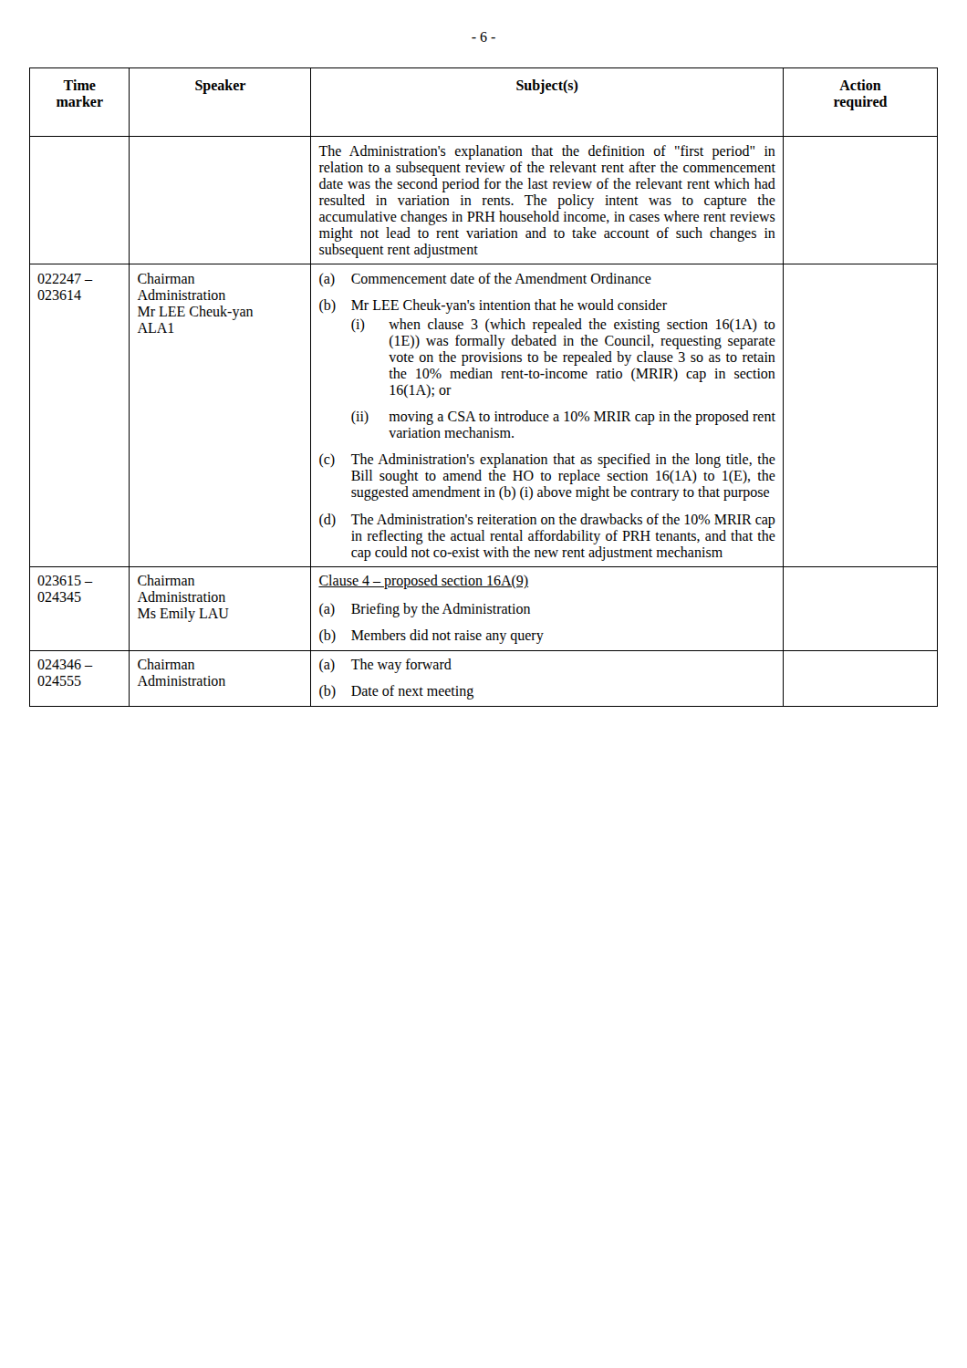- 6 -
| Time marker | Speaker | Subject(s) | Action required |
| --- | --- | --- | --- |
| | | The Administration's explanation that the definition of "first period" in relation to a subsequent review of the relevant rent after the commencement date was the second period for the last review of the relevant rent which had resulted in variation in rents. The policy intent was to capture the accumulative changes in PRH household income, in cases where rent reviews might not lead to rent variation and to take account of such changes in subsequent rent adjustment | |
| 022247 – 023614 | Chairman Administration Mr LEE Cheuk-yan ALA1 | / (a) / Commencement date of the Amendment Ordinance / / (b) / Mr LEE Cheuk-yan's intention that he would consider / (i) / when clause 3 (which repealed the existing section 16(1A) to (1E)) was formally debated in the Council, requesting separate vote on the provisions to be repealed by clause 3 so as to retain the 10% median rent-to-income ratio (MRIR) cap in section 16(1A); or / / (ii) / moving a CSA to introduce a 10% MRIR cap in the proposed rent variation mechanism. / / / (c) / The Administration's explanation that as specified in the long title, the Bill sought to amend the HO to replace section 16(1A) to 1(E), the suggested amendment in (b) (i) above might be contrary to that purpose / / (d) / The Administration's reiteration on the drawbacks of the 10% MRIR cap in reflecting the actual rental affordability of PRH tenants, and that the cap could not co-exist with the new rent adjustment mechanism / | |
| 023615 – 024345 | Chairman Administration Ms Emily LAU | Clause 4 – proposed section 16A(9) / (a) / Briefing by the Administration / / (b) / Members did not raise any query / | |
| 024346 – 024555 | Chairman Administration | / (a) / The way forward / / (b) / Date of next meeting / | |